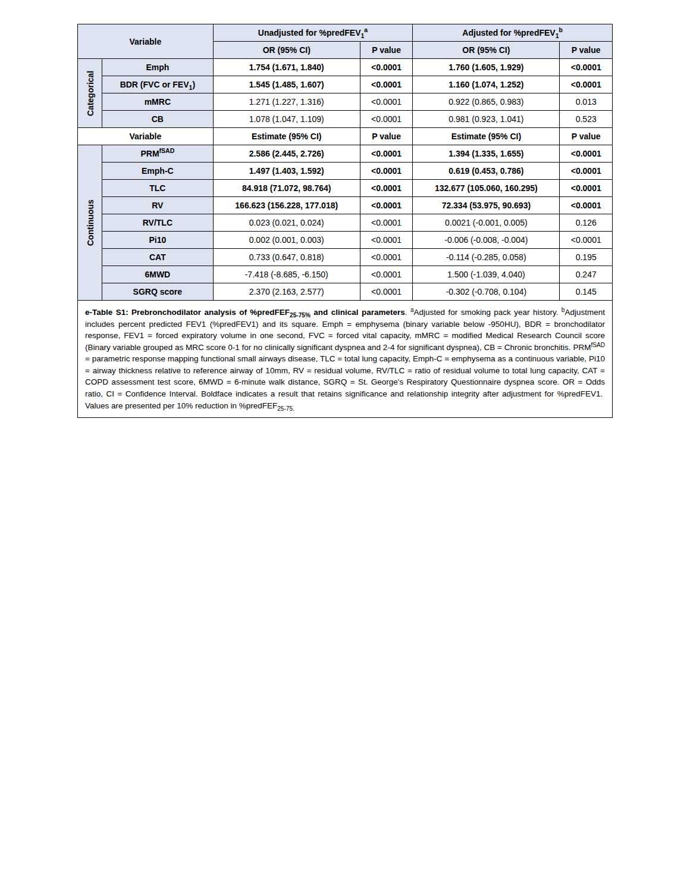| Variable | Unadjusted for %predFEV 1 a | Adjusted for %predFEV 1 b |
| --- | --- | --- |
| OR (95% CI) | P value | OR (95% CI) | P value |
| Categorical | Emph | 1.754 (1.671, 1.840) | <0.0001 | 1.760 (1.605, 1.929) | <0.0001 |
| BDR (FVC or FEV 1 ) | 1.545 (1.485, 1.607) | <0.0001 | 1.160 (1.074, 1.252) | <0.0001 |
| mMRC | 1.271 (1.227, 1.316) | <0.0001 | 0.922 (0.865, 0.983) | 0.013 |
| CB | 1.078 (1.047, 1.109) | <0.0001 | 0.981 (0.923, 1.041) | 0.523 |
| Variable | Estimate (95% CI) | P value | Estimate (95% CI) | P value |
| Continuous | PRM fSAD | 2.586 (2.445, 2.726) | <0.0001 | 1.394 (1.335, 1.655) | <0.0001 |
| Emph-C | 1.497 (1.403, 1.592) | <0.0001 | 0.619 (0.453, 0.786) | <0.0001 |
| TLC | 84.918 (71.072, 98.764) | <0.0001 | 132.677 (105.060, 160.295) | <0.0001 |
| RV | 166.623 (156.228, 177.018) | <0.0001 | 72.334 (53.975, 90.693) | <0.0001 |
| RV/TLC | 0.023 (0.021, 0.024) | <0.0001 | 0.0021 (-0.001, 0.005) | 0.126 |
| Pi10 | 0.002 (0.001, 0.003) | <0.0001 | -0.006 (-0.008, -0.004) | <0.0001 |
| CAT | 0.733 (0.647, 0.818) | <0.0001 | -0.114 (-0.285, 0.058) | 0.195 |
| 6MWD | -7.418 (-8.685, -6.150) | <0.0001 | 1.500 (-1.039, 4.040) | 0.247 |
| SGRQ score | 2.370 (2.163, 2.577) | <0.0001 | -0.302 (-0.708, 0.104) | 0.145 |
e-Table S1: Prebronchodilator analysis of %predFEF25-75% and clinical parameters. aAdjusted for smoking pack year history. bAdjustment includes percent predicted FEV1 (%predFEV1) and its square. Emph = emphysema (binary variable below -950HU), BDR = bronchodilator response, FEV1 = forced expiratory volume in one second, FVC = forced vital capacity, mMRC = modified Medical Research Council score (Binary variable grouped as MRC score 0-1 for no clinically significant dyspnea and 2-4 for significant dyspnea), CB = Chronic bronchitis. PRMfSAD = parametric response mapping functional small airways disease, TLC = total lung capacity, Emph-C = emphysema as a continuous variable, Pi10 = airway thickness relative to reference airway of 10mm, RV = residual volume, RV/TLC = ratio of residual volume to total lung capacity, CAT = COPD assessment test score, 6MWD = 6-minute walk distance, SGRQ = St. George's Respiratory Questionnaire dyspnea score. OR = Odds ratio, CI = Confidence Interval. Boldface indicates a result that retains significance and relationship integrity after adjustment for %predFEV1. Values are presented per 10% reduction in %predFEF25-75.